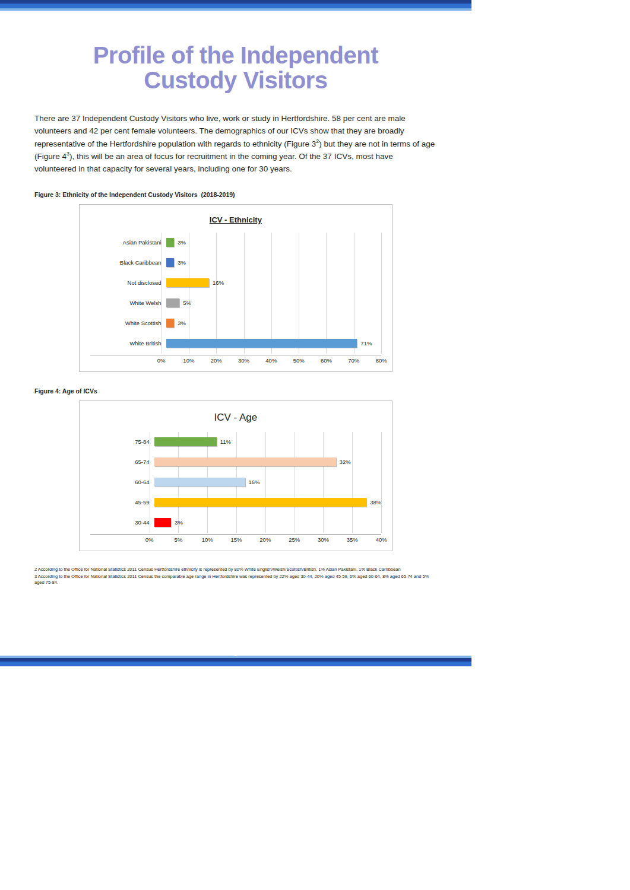Profile of the Independent
Custody Visitors
There are 37 Independent Custody Visitors who live, work or study in Hertfordshire. 58 per cent are male volunteers and 42 per cent female volunteers. The demographics of our ICVs show that they are broadly representative of the Hertfordshire population with regards to ethnicity (Figure 32) but they are not in terms of age (Figure 43), this will be an area of focus for recruitment in the coming year. Of the 37 ICVs, most have volunteered in that capacity for several years, including one for 30 years.
Figure 3: Ethnicity of the Independent Custody Visitors (2018-2019)
ICV - Ethnicity
Asian Pakistani
3%
Black Caribbean
3%
Not disclosed
16%
White Welsh
5%
White Scottish
3%
White British
71%
0% 10% 20% 30% 40% 50% 60% 70% 80%
Figure 4: Age of ICVs
ICV - Age
75-84
11%
65-74
32%
60-64
16%
45-59
38%
30-44
3%
0% 5% 10% 15% 20% 25% 30% 35% 40%
2 According to the Office for National Statistics 2011 Census Hertfordshire ethnicity is represented by 80% White English/Welsh/Scottish/British, 1% Asian Pakistani, 1% Black Carribbean
3 According to the Office for National Statistics 2011 Census the comparable age range in Hertfordshire was represented by 22% aged 30-44, 20% aged 45-59, 6% aged 60-64, 8% aged 65-74 and 5% aged 75-84.
3